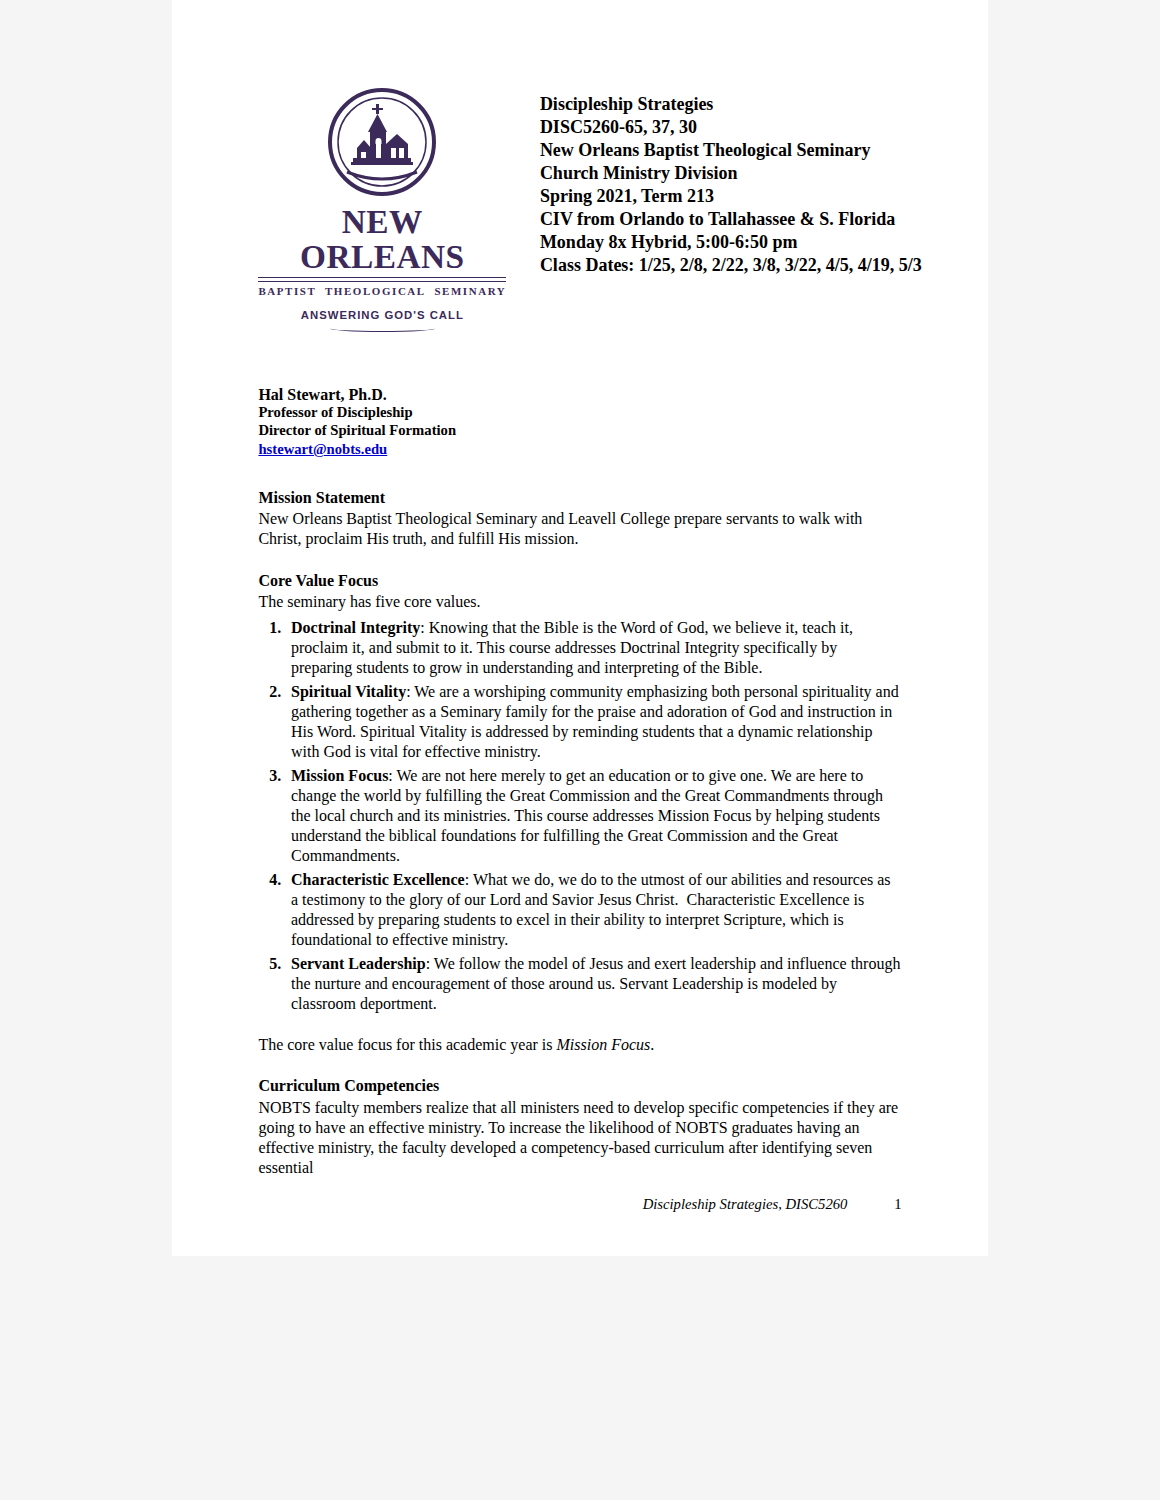NEW ORLEANS
BAPTIST THEOLOGICAL SEMINARY
ANSWERING GOD'S CALL
Discipleship Strategies
DISC5260-65, 37, 30
New Orleans Baptist Theological Seminary
Church Ministry Division
Spring 2021, Term 213
CIV from Orlando to Tallahassee & S. Florida
Monday 8x Hybrid, 5:00-6:50 pm
Class Dates: 1/25, 2/8, 2/22, 3/8, 3/22, 4/5, 4/19, 5/3
Hal Stewart, Ph.D.
Professor of Discipleship
Director of Spiritual Formation
hstewart@nobts.edu
Mission Statement
New Orleans Baptist Theological Seminary and Leavell College prepare servants to walk with Christ, proclaim His truth, and fulfill His mission.
Core Value Focus
The seminary has five core values.
Doctrinal Integrity: Knowing that the Bible is the Word of God, we believe it, teach it, proclaim it, and submit to it. This course addresses Doctrinal Integrity specifically by preparing students to grow in understanding and interpreting of the Bible.
Spiritual Vitality: We are a worshiping community emphasizing both personal spirituality and gathering together as a Seminary family for the praise and adoration of God and instruction in His Word. Spiritual Vitality is addressed by reminding students that a dynamic relationship with God is vital for effective ministry.
Mission Focus: We are not here merely to get an education or to give one. We are here to change the world by fulfilling the Great Commission and the Great Commandments through the local church and its ministries. This course addresses Mission Focus by helping students understand the biblical foundations for fulfilling the Great Commission and the Great Commandments.
Characteristic Excellence: What we do, we do to the utmost of our abilities and resources as a testimony to the glory of our Lord and Savior Jesus Christ. Characteristic Excellence is addressed by preparing students to excel in their ability to interpret Scripture, which is foundational to effective ministry.
Servant Leadership: We follow the model of Jesus and exert leadership and influence through the nurture and encouragement of those around us. Servant Leadership is modeled by classroom deportment.
The core value focus for this academic year is Mission Focus.
Curriculum Competencies
NOBTS faculty members realize that all ministers need to develop specific competencies if they are going to have an effective ministry. To increase the likelihood of NOBTS graduates having an effective ministry, the faculty developed a competency-based curriculum after identifying seven essential
Discipleship Strategies, DISC5260 1